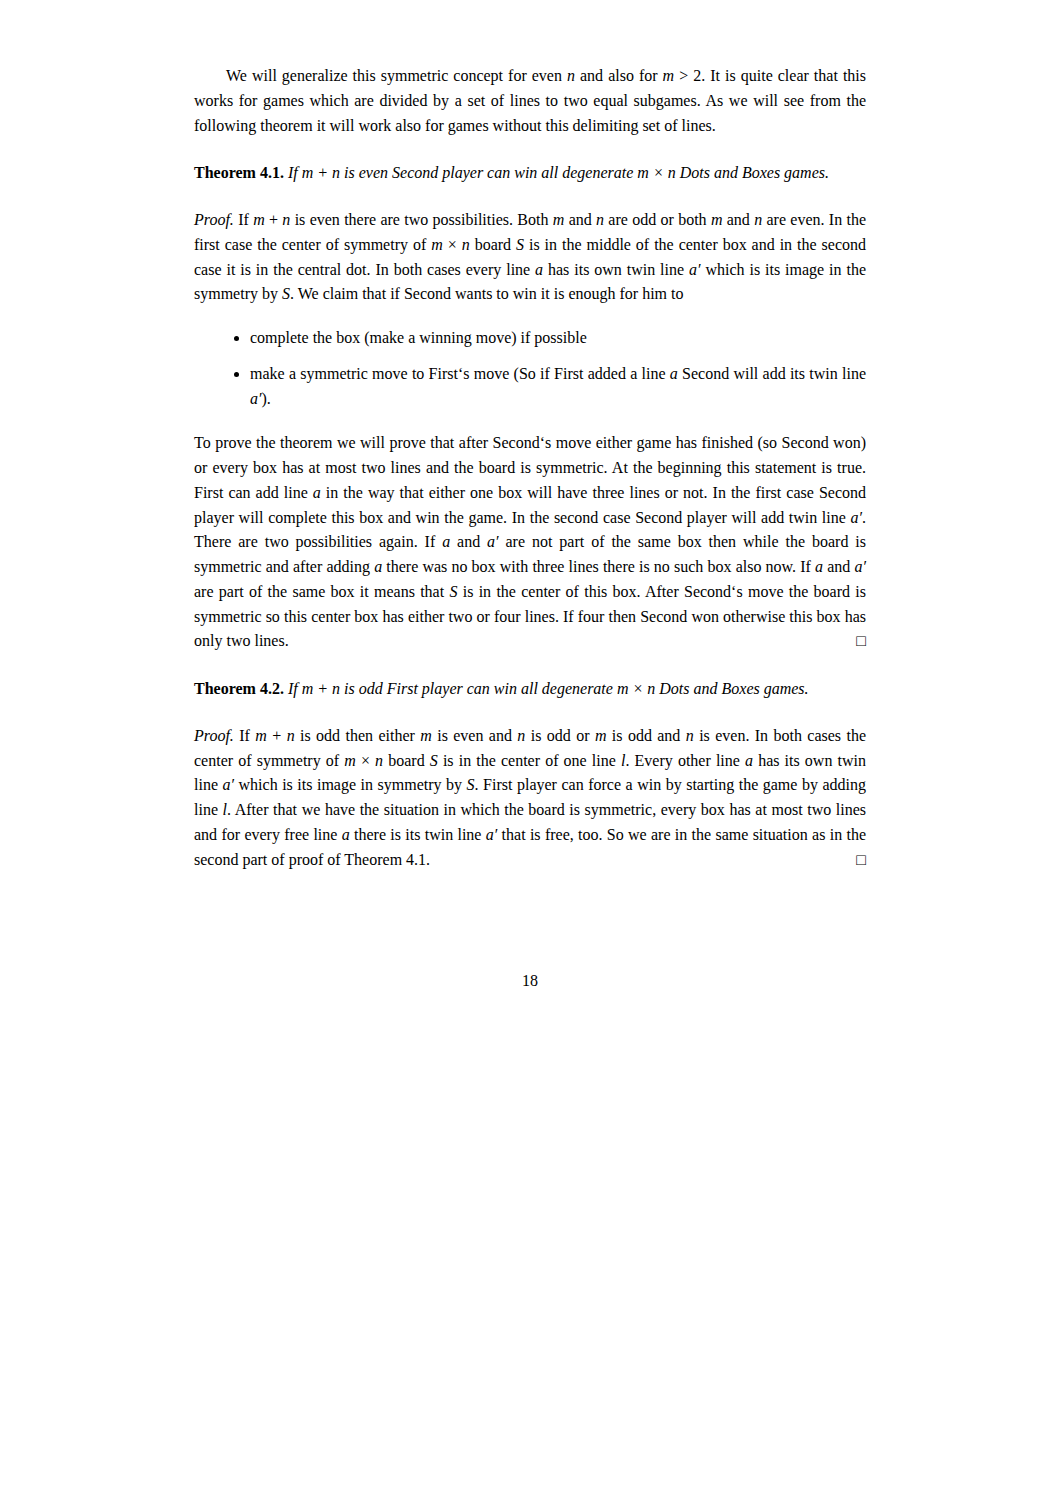We will generalize this symmetric concept for even n and also for m > 2. It is quite clear that this works for games which are divided by a set of lines to two equal subgames. As we will see from the following theorem it will work also for games without this delimiting set of lines.
Theorem 4.1. If m + n is even Second player can win all degenerate m × n Dots and Boxes games.
Proof. If m + n is even there are two possibilities. Both m and n are odd or both m and n are even. In the first case the center of symmetry of m × n board S is in the middle of the center box and in the second case it is in the central dot. In both cases every line a has its own twin line a′ which is its image in the symmetry by S. We claim that if Second wants to win it is enough for him to
complete the box (make a winning move) if possible
make a symmetric move to First‘s move (So if First added a line a Second will add its twin line a′).
To prove the theorem we will prove that after Second‘s move either game has finished (so Second won) or every box has at most two lines and the board is symmetric. At the beginning this statement is true. First can add line a in the way that either one box will have three lines or not. In the first case Second player will complete this box and win the game. In the second case Second player will add twin line a′. There are two possibilities again. If a and a′ are not part of the same box then while the board is symmetric and after adding a there was no box with three lines there is no such box also now. If a and a′ are part of the same box it means that S is in the center of this box. After Second‘s move the board is symmetric so this center box has either two or four lines. If four then Second won otherwise this box has only two lines. □
Theorem 4.2. If m + n is odd First player can win all degenerate m × n Dots and Boxes games.
Proof. If m + n is odd then either m is even and n is odd or m is odd and n is even. In both cases the center of symmetry of m × n board S is in the center of one line l. Every other line a has its own twin line a′ which is its image in symmetry by S. First player can force a win by starting the game by adding line l. After that we have the situation in which the board is symmetric, every box has at most two lines and for every free line a there is its twin line a′ that is free, too. So we are in the same situation as in the second part of proof of Theorem 4.1. □
18